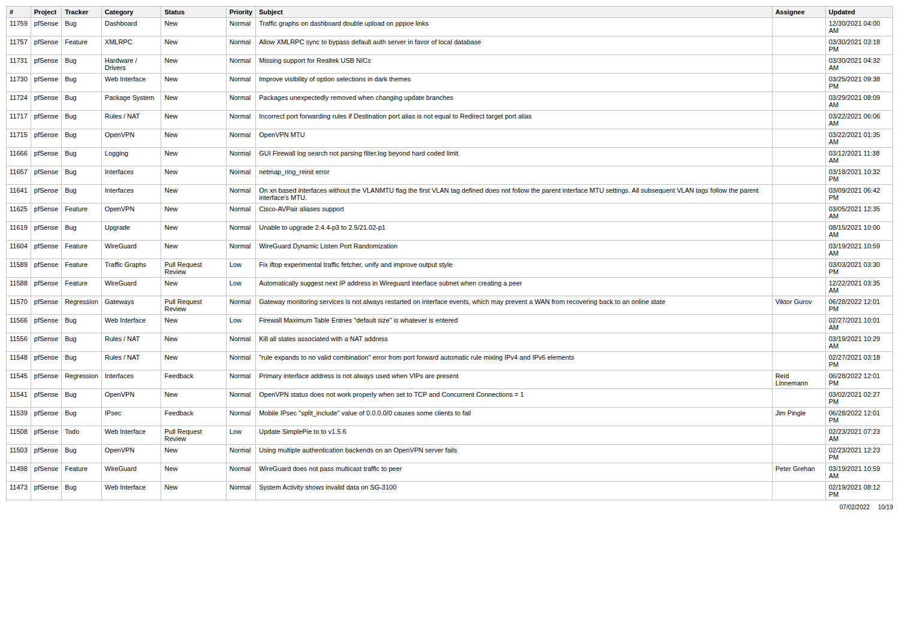| # | Project | Tracker | Category | Status | Priority | Subject | Assignee | Updated |
| --- | --- | --- | --- | --- | --- | --- | --- | --- |
| 11759 | pfSense | Bug | Dashboard | New | Normal | Traffic graphs on dashboard double upload on pppoe links | | 12/30/2021 04:00 AM |
| 11757 | pfSense | Feature | XMLRPC | New | Normal | Allow XMLRPC sync to bypass default auth server in favor of local database | | 03/30/2021 03:18 PM |
| 11731 | pfSense | Bug | Hardware / Drivers | New | Normal | Missing support for Realtek USB NICs | | 03/30/2021 04:32 AM |
| 11730 | pfSense | Bug | Web Interface | New | Normal | Improve visibility of option selections in dark themes | | 03/25/2021 09:38 PM |
| 11724 | pfSense | Bug | Package System | New | Normal | Packages unexpectedly removed when changing update branches | | 03/29/2021 08:09 AM |
| 11717 | pfSense | Bug | Rules / NAT | New | Normal | Incorrect port forwarding rules if Destination port alias is not equal to Redirect target port alias | | 03/22/2021 06:06 AM |
| 11715 | pfSense | Bug | OpenVPN | New | Normal | OpenVPN MTU | | 03/22/2021 01:35 AM |
| 11666 | pfSense | Bug | Logging | New | Normal | GUI Firewall log search not parsing filter.log beyond hard coded limit | | 03/12/2021 11:38 AM |
| 11657 | pfSense | Bug | Interfaces | New | Normal | netmap_ring_reinit error | | 03/18/2021 10:32 PM |
| 11641 | pfSense | Bug | Interfaces | New | Normal | On xn based interfaces without the VLANMTU flag the first VLAN tag defined does not follow the parent interface MTU settings. All subsequent VLAN tags follow the parent interface's MTU. | | 03/09/2021 06:42 PM |
| 11625 | pfSense | Feature | OpenVPN | New | Normal | Cisco-AVPair aliases support | | 03/05/2021 12:35 AM |
| 11619 | pfSense | Bug | Upgrade | New | Normal | Unable to upgrade 2.4.4-p3 to 2.5/21.02-p1 | | 08/15/2021 10:00 AM |
| 11604 | pfSense | Feature | WireGuard | New | Normal | WireGuard Dynamic Listen Port Randomization | | 03/19/2021 10:59 AM |
| 11589 | pfSense | Feature | Traffic Graphs | Pull Request Review | Low | Fix iftop experimental traffic fetcher, unify and improve output style | | 03/03/2021 03:30 PM |
| 11588 | pfSense | Feature | WireGuard | New | Low | Automatically suggest next IP address in Wireguard interface subnet when creating a peer | | 12/22/2021 03:35 AM |
| 11570 | pfSense | Regression | Gateways | Pull Request Review | Normal | Gateway monitoring services is not always restarted on interface events, which may prevent a WAN from recovering back to an online state | Viktor Gurov | 06/28/2022 12:01 PM |
| 11566 | pfSense | Bug | Web Interface | New | Low | Firewall Maximum Table Entries "default size" is whatever is entered | | 02/27/2021 10:01 AM |
| 11556 | pfSense | Bug | Rules / NAT | New | Normal | Kill all states associated with a NAT address | | 03/19/2021 10:29 AM |
| 11548 | pfSense | Bug | Rules / NAT | New | Normal | "rule expands to no valid combination" error from port forward automatic rule mixing IPv4 and IPv6 elements | | 02/27/2021 03:18 PM |
| 11545 | pfSense | Regression | Interfaces | Feedback | Normal | Primary interface address is not always used when VIPs are present | Reid Linnemann | 06/28/2022 12:01 PM |
| 11541 | pfSense | Bug | OpenVPN | New | Normal | OpenVPN status does not work properly when set to TCP and Concurrent Connections = 1 | | 03/02/2021 02:27 PM |
| 11539 | pfSense | Bug | IPsec | Feedback | Normal | Mobile IPsec "split_include" value of 0.0.0.0/0 causes some clients to fail | Jim Pingle | 06/28/2022 12:01 PM |
| 11508 | pfSense | Todo | Web Interface | Pull Request Review | Low | Update SimplePie to to v1.5.6 | | 02/23/2021 07:23 AM |
| 11503 | pfSense | Bug | OpenVPN | New | Normal | Using multiple authentication backends on an OpenVPN server fails | | 02/23/2021 12:23 PM |
| 11498 | pfSense | Feature | WireGuard | New | Normal | WireGuard does not pass multicast traffic to peer | Peter Grehan | 03/19/2021 10:59 AM |
| 11473 | pfSense | Bug | Web Interface | New | Normal | System Activity shows invalid data on SG-3100 | | 02/19/2021 08:12 PM |
07/02/2022 10/19